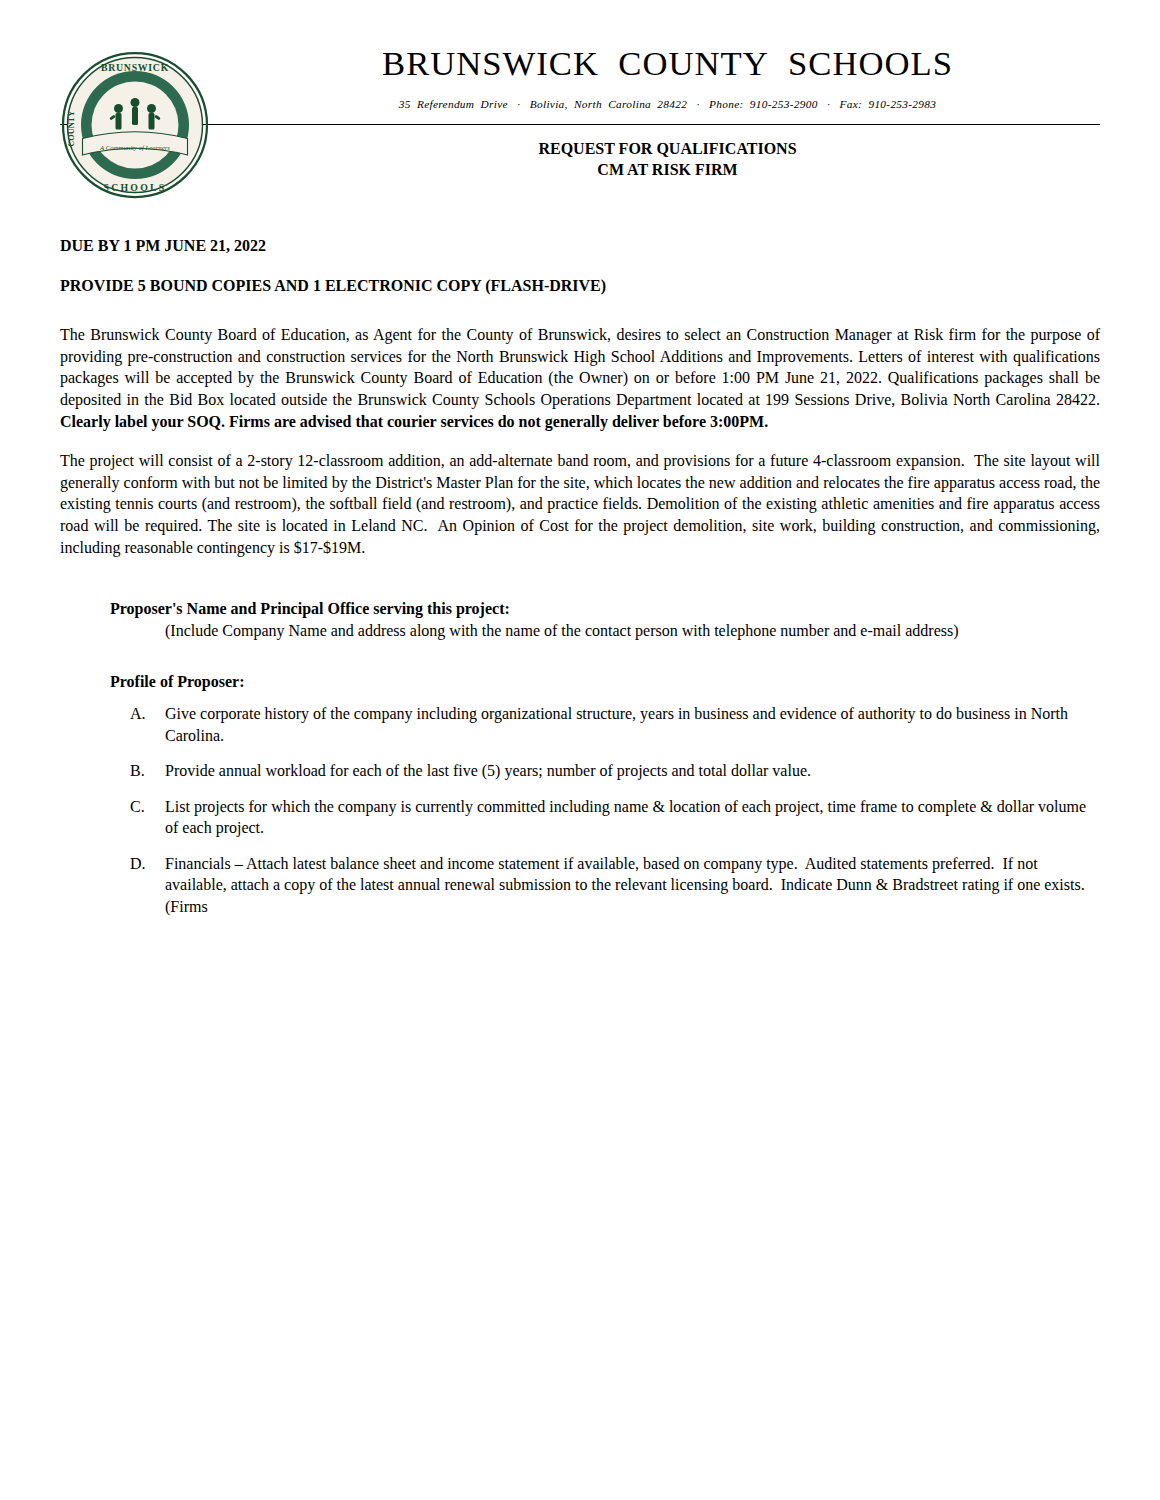BRUNSWICK SCHOOLS COUNTY A Community of Learners
BRUNSWICK COUNTY SCHOOLS
35 Referendum Drive · Bolivia, North Carolina 28422 · Phone: 910-253-2900 · Fax: 910-253-2983
REQUEST FOR QUALIFICATIONS
CM AT RISK FIRM
DUE BY 1 PM JUNE 21, 2022
PROVIDE 5 BOUND COPIES AND 1 ELECTRONIC COPY (FLASH-DRIVE)
The Brunswick County Board of Education, as Agent for the County of Brunswick, desires to select an Construction Manager at Risk firm for the purpose of providing pre-construction and construction services for the North Brunswick High School Additions and Improvements. Letters of interest with qualifications packages will be accepted by the Brunswick County Board of Education (the Owner) on or before 1:00 PM June 21, 2022. Qualifications packages shall be deposited in the Bid Box located outside the Brunswick County Schools Operations Department located at 199 Sessions Drive, Bolivia North Carolina 28422. Clearly label your SOQ. Firms are advised that courier services do not generally deliver before 3:00PM.
The project will consist of a 2-story 12-classroom addition, an add-alternate band room, and provisions for a future 4-classroom expansion. The site layout will generally conform with but not be limited by the District's Master Plan for the site, which locates the new addition and relocates the fire apparatus access road, the existing tennis courts (and restroom), the softball field (and restroom), and practice fields. Demolition of the existing athletic amenities and fire apparatus access road will be required. The site is located in Leland NC. An Opinion of Cost for the project demolition, site work, building construction, and commissioning, including reasonable contingency is $17-$19M.
Proposer's Name and Principal Office serving this project:
(Include Company Name and address along with the name of the contact person with telephone number and e-mail address)
Profile of Proposer:
A. Give corporate history of the company including organizational structure, years in business and evidence of authority to do business in North Carolina.
B. Provide annual workload for each of the last five (5) years; number of projects and total dollar value.
C. List projects for which the company is currently committed including name & location of each project, time frame to complete & dollar volume of each project.
D. Financials – Attach latest balance sheet and income statement if available, based on company type. Audited statements preferred. If not available, attach a copy of the latest annual renewal submission to the relevant licensing board. Indicate Dunn & Bradstreet rating if one exists. (Firms